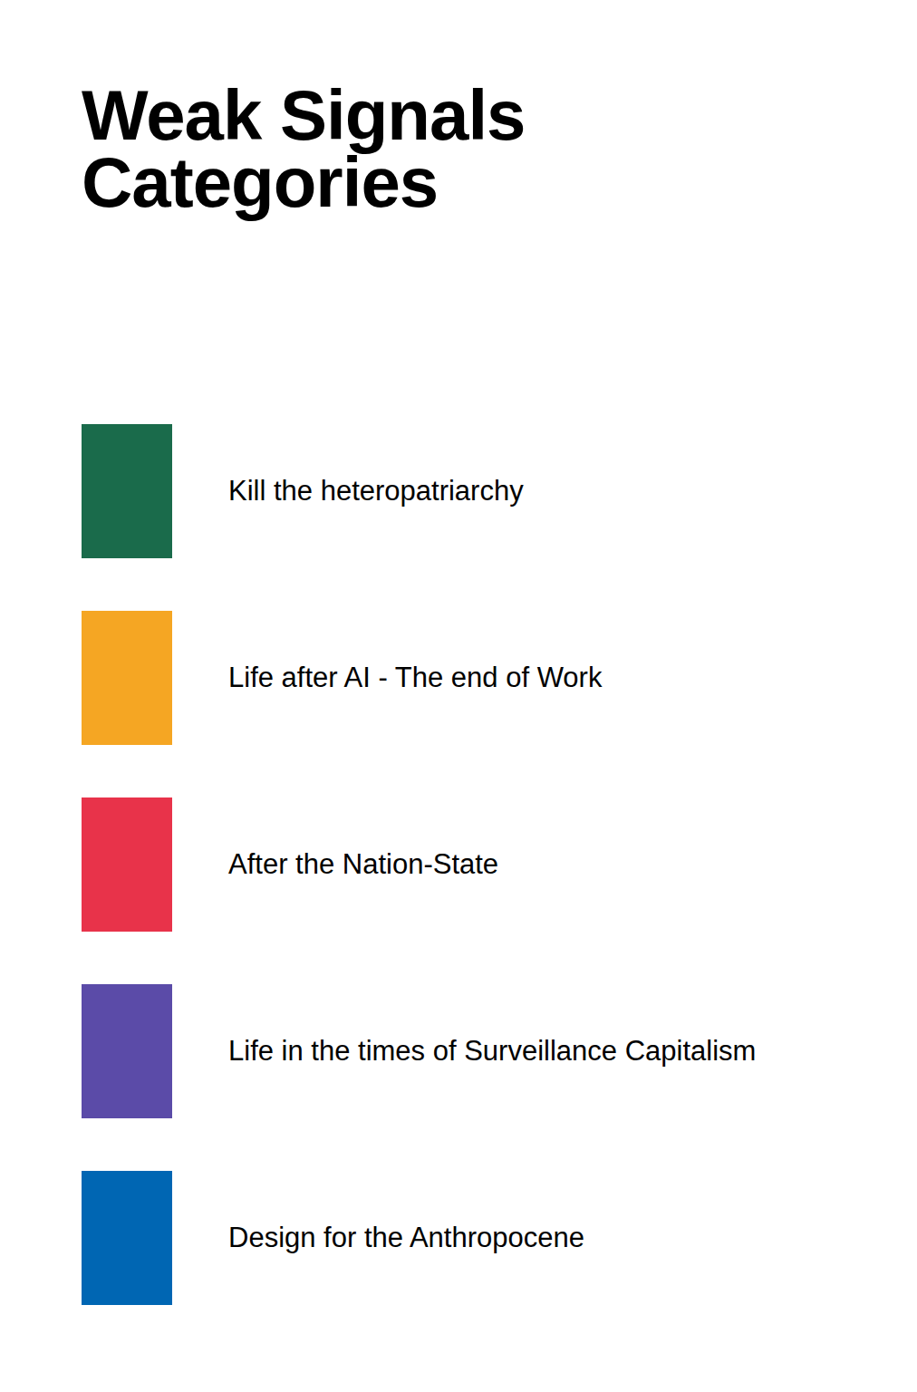Weak Signals
Categories
Kill the heteropatriarchy
Life after AI - The end of Work
After the Nation-State
Life in the times of Surveillance Capitalism
Design for the Anthropocene